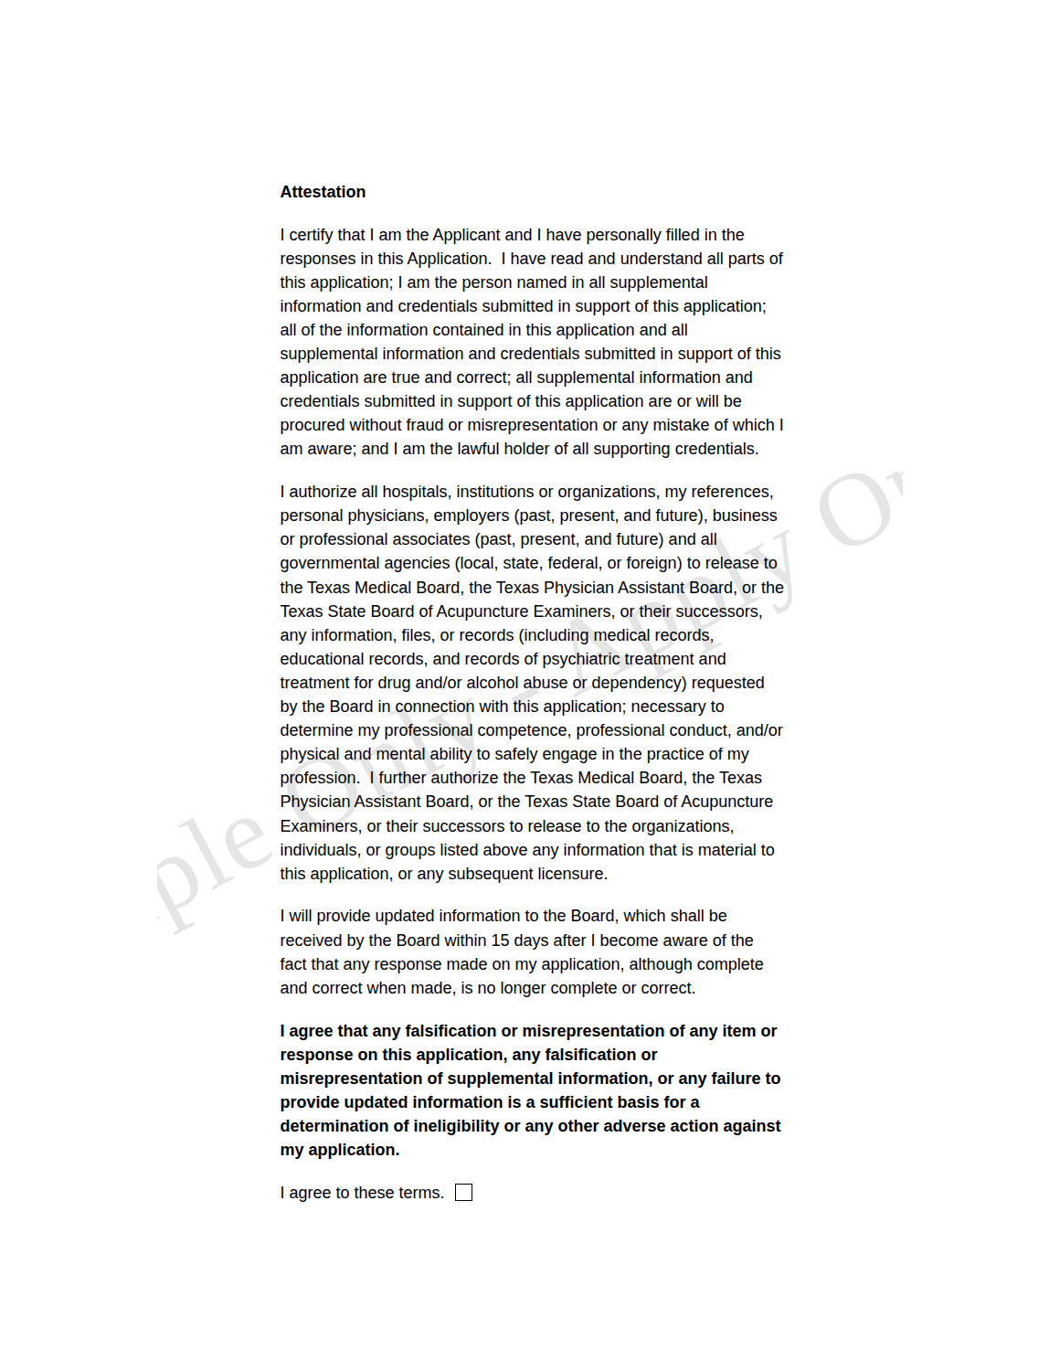Sample Only - Apply Online
Attestation
I certify that I am the Applicant and I have personally filled in the responses in this Application. I have read and understand all parts of this application; I am the person named in all supplemental information and credentials submitted in support of this application; all of the information contained in this application and all supplemental information and credentials submitted in support of this application are true and correct; all supplemental information and credentials submitted in support of this application are or will be procured without fraud or misrepresentation or any mistake of which I am aware; and I am the lawful holder of all supporting credentials.
I authorize all hospitals, institutions or organizations, my references, personal physicians, employers (past, present, and future), business or professional associates (past, present, and future) and all governmental agencies (local, state, federal, or foreign) to release to the Texas Medical Board, the Texas Physician Assistant Board, or the Texas State Board of Acupuncture Examiners, or their successors, any information, files, or records (including medical records, educational records, and records of psychiatric treatment and treatment for drug and/or alcohol abuse or dependency) requested by the Board in connection with this application; necessary to determine my professional competence, professional conduct, and/or physical and mental ability to safely engage in the practice of my profession. I further authorize the Texas Medical Board, the Texas Physician Assistant Board, or the Texas State Board of Acupuncture Examiners, or their successors to release to the organizations, individuals, or groups listed above any information that is material to this application, or any subsequent licensure.
I will provide updated information to the Board, which shall be received by the Board within 15 days after I become aware of the fact that any response made on my application, although complete and correct when made, is no longer complete or correct.
I agree that any falsification or misrepresentation of any item or response on this application, any falsification or misrepresentation of supplemental information, or any failure to provide updated information is a sufficient basis for a determination of ineligibility or any other adverse action against my application.
I agree to these terms.